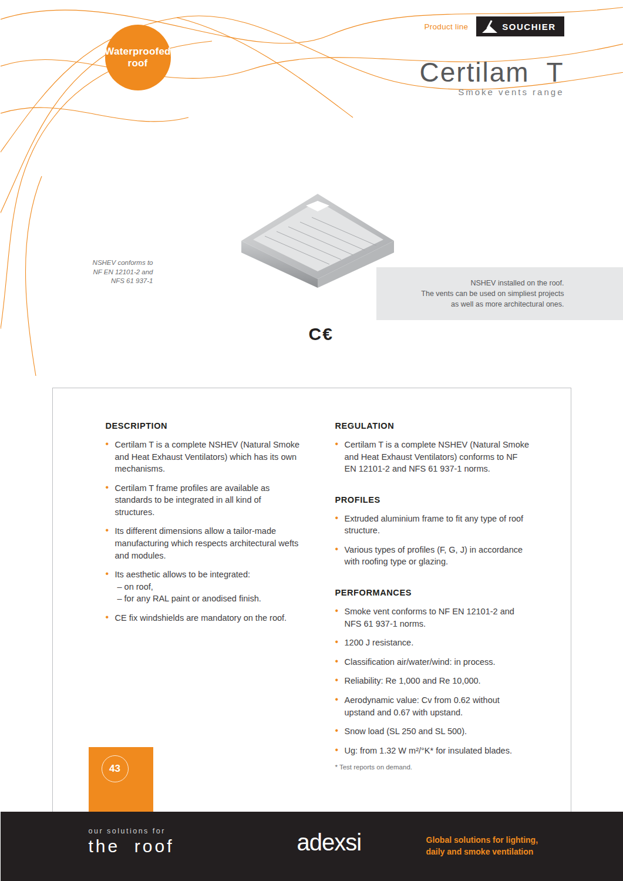Waterproofed
roof
Product line SOUCHIER
Certilam T
Smoke vents range
C €
NSHEV conforms to
NF EN 12101-2 and
NFS 61 937-1
NSHEV installed on the roof.
The vents can be used on simpliest projects
as well as more architectural ones.
DESCRIPTION
Certilam T is a complete NSHEV (Natural Smoke and Heat Exhaust Ventilators) which has its own mechanisms.
Certilam T frame profiles are available as standards to be integrated in all kind of structures.
Its different dimensions allow a tailor-made manufacturing which respects architectural wefts and modules.
Its aesthetic allows to be integrated: – on roof, – for any RAL paint or anodised finish.
CE fix windshields are mandatory on the roof.
REGULATION
Certilam T is a complete NSHEV (Natural Smoke and Heat Exhaust Ventilators) conforms to NF EN 12101-2 and NFS 61 937-1 norms.
PROFILES
Extruded aluminium frame to fit any type of roof structure.
Various types of profiles (F, G, J) in accordance with roofing type or glazing.
PERFORMANCES
Smoke vent conforms to NF EN 12101-2 and NFS 61 937-1 norms.
1200 J resistance.
Classification air/water/wind: in process.
Reliability: Re 1,000 and Re 10,000.
Aerodynamic value: Cv from 0.62 without upstand and 0.67 with upstand.
Snow load (SL 250 and SL 500).
Ug: from 1.32 W m²/°K* for insulated blades.
* Test reports on demand.
43
our solutions for
the roof
adexsi
Global solutions for lighting,
daily and smoke ventilation